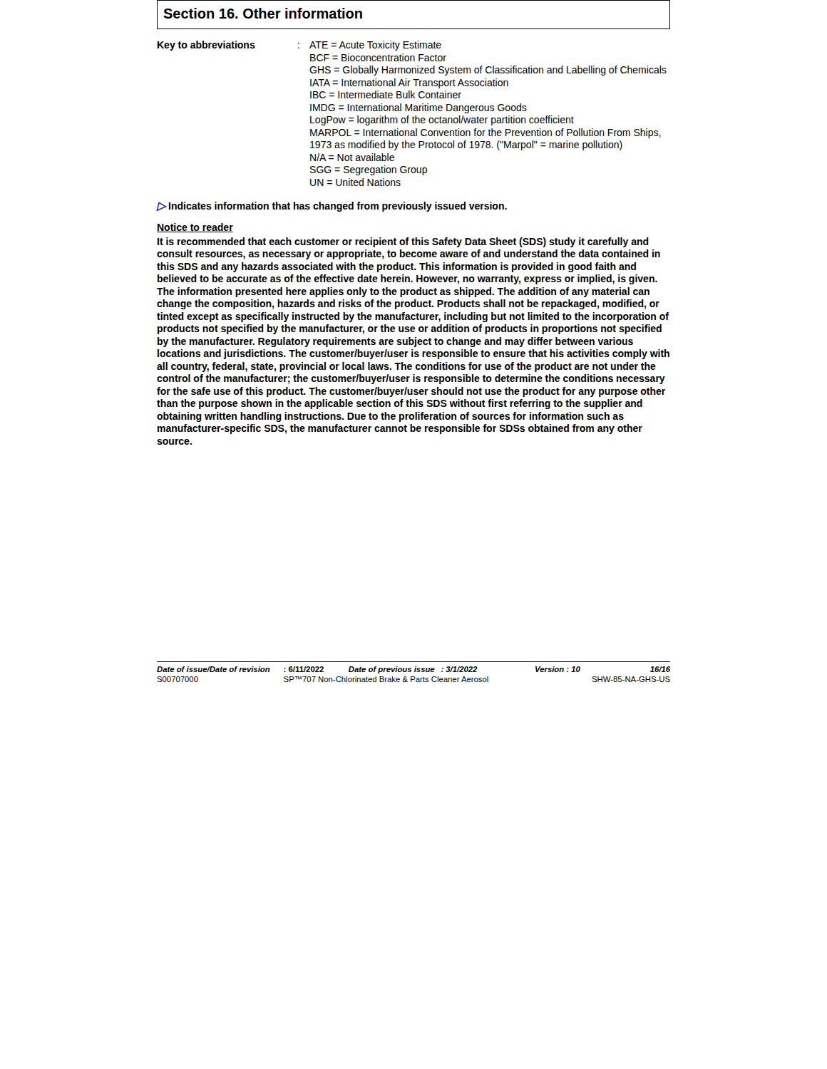Section 16. Other information
| Key to abbreviations | : | ATE = Acute Toxicity Estimate BCF = Bioconcentration Factor GHS = Globally Harmonized System of Classification and Labelling of Chemicals IATA = International Air Transport Association IBC = Intermediate Bulk Container IMDG = International Maritime Dangerous Goods LogPow = logarithm of the octanol/water partition coefficient MARPOL = International Convention for the Prevention of Pollution From Ships, 1973 as modified by the Protocol of 1978. ("Marpol" = marine pollution) N/A = Not available SGG = Segregation Group UN = United Nations |
▷Indicates information that has changed from previously issued version.
Notice to reader
It is recommended that each customer or recipient of this Safety Data Sheet (SDS) study it carefully and consult resources, as necessary or appropriate, to become aware of and understand the data contained in this SDS and any hazards associated with the product. This information is provided in good faith and believed to be accurate as of the effective date herein. However, no warranty, express or implied, is given. The information presented here applies only to the product as shipped. The addition of any material can change the composition, hazards and risks of the product. Products shall not be repackaged, modified, or tinted except as specifically instructed by the manufacturer, including but not limited to the incorporation of products not specified by the manufacturer, or the use or addition of products in proportions not specified by the manufacturer. Regulatory requirements are subject to change and may differ between various locations and jurisdictions. The customer/buyer/user is responsible to ensure that his activities comply with all country, federal, state, provincial or local laws. The conditions for use of the product are not under the control of the manufacturer; the customer/buyer/user is responsible to determine the conditions necessary for the safe use of this product. The customer/buyer/user should not use the product for any purpose other than the purpose shown in the applicable section of this SDS without first referring to the supplier and obtaining written handling instructions. Due to the proliferation of sources for information such as manufacturer-specific SDS, the manufacturer cannot be responsible for SDSs obtained from any other source.
| Date of issue/Date of revision | : 6/11/2022 | Date of previous issue | : 3/1/2022 | Version | : 10 | 16/16 |
| S00707000 | SP™707 Non-Chlorinated Brake & Parts Cleaner Aerosol | SHW-85-NA-GHS-US |